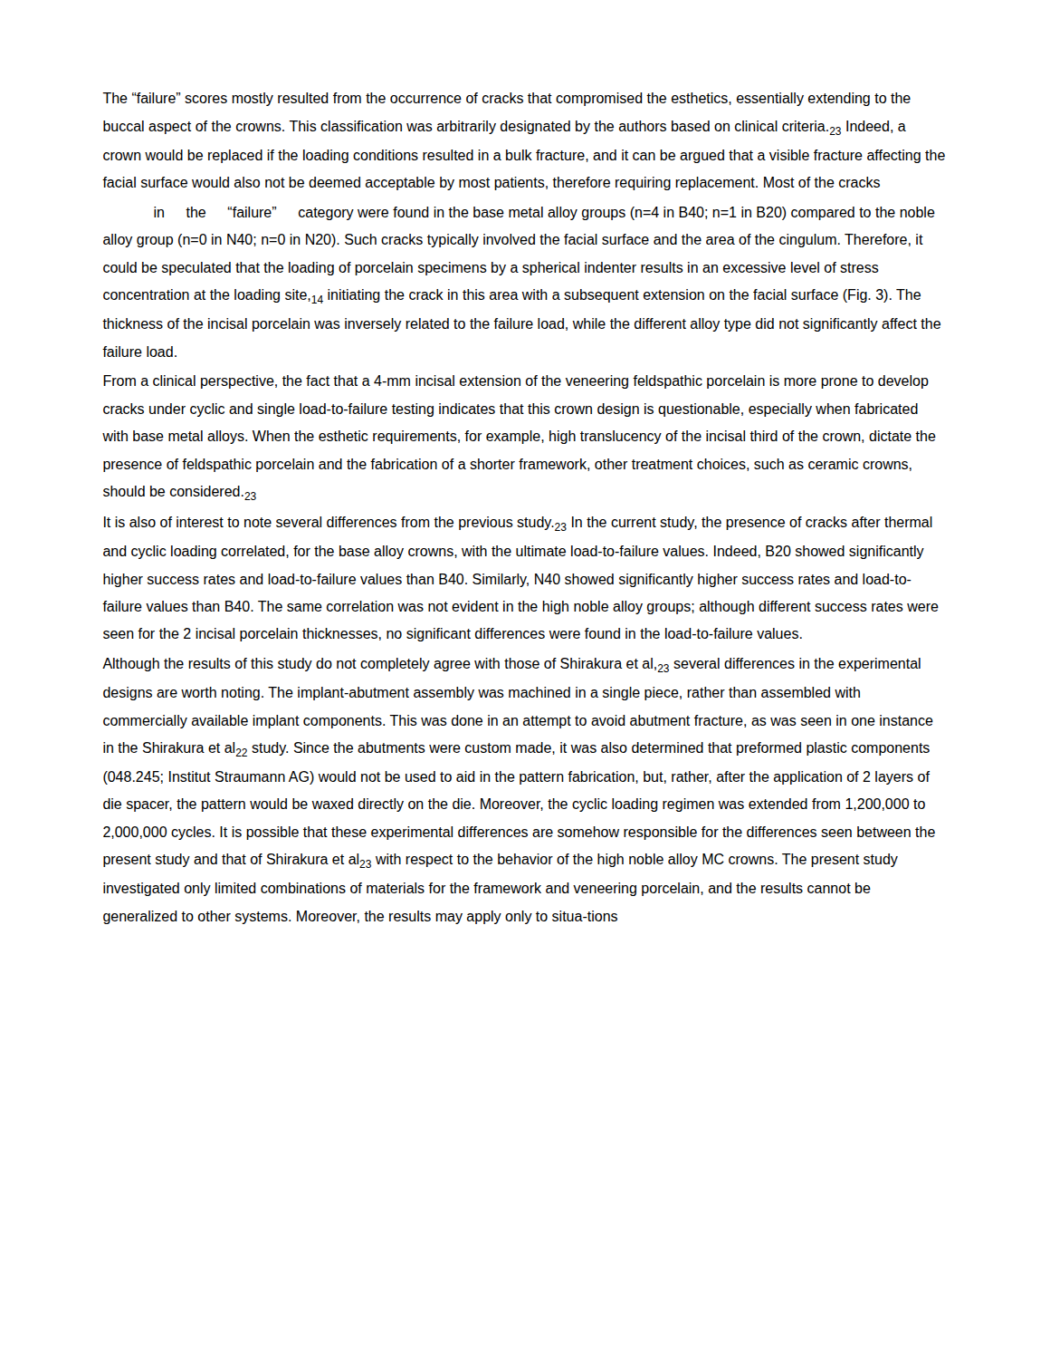The “failure” scores mostly resulted from the occurrence of cracks that compromised the esthetics, essentially extending to the buccal aspect of the crowns. This classification was arbitrarily designated by the authors based on clinical criteria.23 Indeed, a crown would be replaced if the loading conditions resulted in a bulk fracture, and it can be argued that a visible fracture affecting the facial surface would also not be deemed acceptable by most patients, therefore requiring replacement. Most of the cracks
in the “failure” category were found in the base metal alloy groups (n=4 in B40; n=1 in B20) compared to the noble alloy group (n=0 in N40; n=0 in N20). Such cracks typically involved the facial surface and the area of the cingulum. Therefore, it could be speculated that the loading of porcelain specimens by a spherical indenter results in an excessive level of stress concentration at the loading site,14 initiating the crack in this area with a subsequent extension on the facial surface (Fig. 3). The thickness of the incisal porcelain was inversely related to the failure load, while the different alloy type did not significantly affect the failure load.
From a clinical perspective, the fact that a 4-mm incisal extension of the veneering feldspathic porcelain is more prone to develop cracks under cyclic and single load-to-failure testing indicates that this crown design is questionable, especially when fabricated with base metal alloys. When the esthetic requirements, for example, high translucency of the incisal third of the crown, dictate the presence of feldspathic porcelain and the fabrication of a shorter framework, other treatment choices, such as ceramic crowns, should be considered.23
It is also of interest to note several differences from the previous study.23 In the current study, the presence of cracks after thermal and cyclic loading correlated, for the base alloy crowns, with the ultimate load-to-failure values. Indeed, B20 showed significantly higher success rates and load-to-failure values than B40. Similarly, N40 showed significantly higher success rates and load-to-failure values than B40. The same correlation was not evident in the high noble alloy groups; although different success rates were seen for the 2 incisal porcelain thicknesses, no significant differences were found in the load-to-failure values.
Although the results of this study do not completely agree with those of Shirakura et al,23 several differences in the experimental designs are worth noting. The implant-abutment assembly was machined in a single piece, rather than assembled with commercially available implant components. This was done in an attempt to avoid abutment fracture, as was seen in one instance in the Shirakura et al22 study. Since the abutments were custom made, it was also determined that preformed plastic components (048.245; Institut Straumann AG) would not be used to aid in the pattern fabrication, but, rather, after the application of 2 layers of die spacer, the pattern would be waxed directly on the die. Moreover, the cyclic loading regimen was extended from 1,200,000 to 2,000,000 cycles. It is possible that these experimental differences are somehow responsible for the differences seen between the present study and that of Shirakura et al23 with respect to the behavior of the high noble alloy MC crowns. The present study investigated only limited combinations of materials for the framework and veneering porcelain, and the results cannot be generalized to other systems. Moreover, the results may apply only to situa-tions